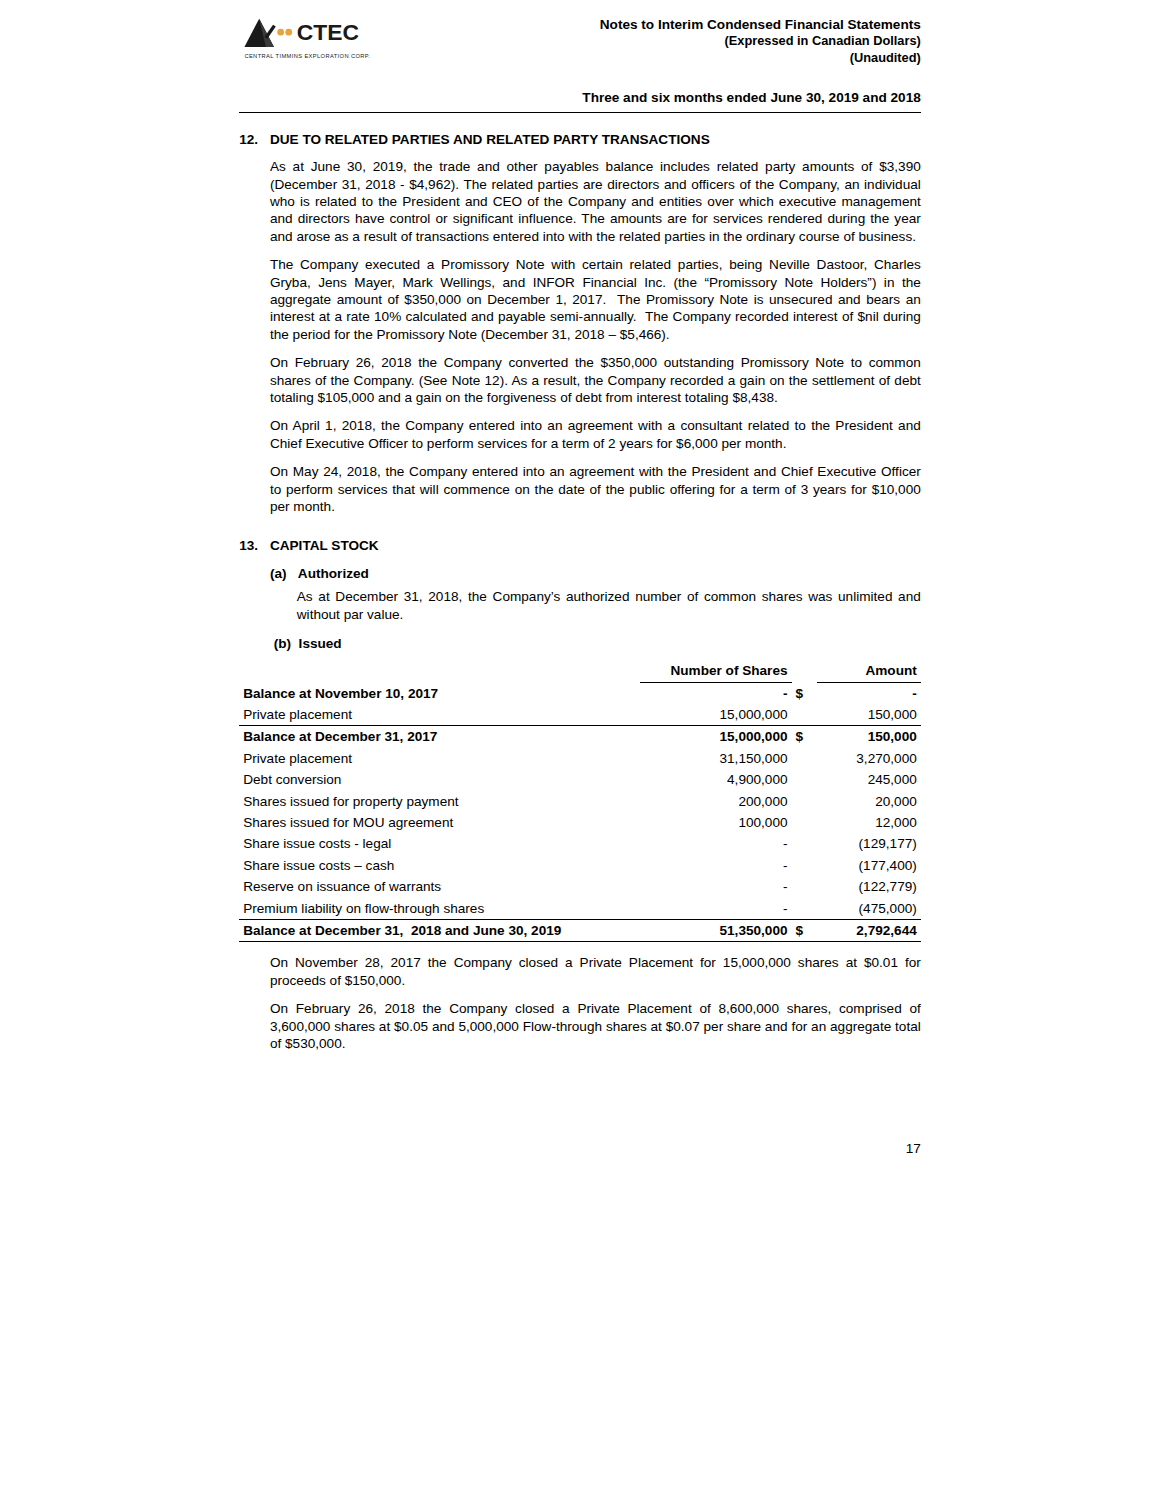CTEC CENTRAL TIMMINS EXPLORATION CORP.
Notes to Interim Condensed Financial Statements
(Expressed in Canadian Dollars)
(Unaudited)
Three and six months ended June 30, 2019 and 2018
12. DUE TO RELATED PARTIES AND RELATED PARTY TRANSACTIONS
As at June 30, 2019, the trade and other payables balance includes related party amounts of $3,390 (December 31, 2018 - $4,962). The related parties are directors and officers of the Company, an individual who is related to the President and CEO of the Company and entities over which executive management and directors have control or significant influence. The amounts are for services rendered during the year and arose as a result of transactions entered into with the related parties in the ordinary course of business.
The Company executed a Promissory Note with certain related parties, being Neville Dastoor, Charles Gryba, Jens Mayer, Mark Wellings, and INFOR Financial Inc. (the “Promissory Note Holders”) in the aggregate amount of $350,000 on December 1, 2017. The Promissory Note is unsecured and bears an interest at a rate 10% calculated and payable semi-annually. The Company recorded interest of $nil during the period for the Promissory Note (December 31, 2018 – $5,466).
On February 26, 2018 the Company converted the $350,000 outstanding Promissory Note to common shares of the Company. (See Note 12). As a result, the Company recorded a gain on the settlement of debt totaling $105,000 and a gain on the forgiveness of debt from interest totaling $8,438.
On April 1, 2018, the Company entered into an agreement with a consultant related to the President and Chief Executive Officer to perform services for a term of 2 years for $6,000 per month.
On May 24, 2018, the Company entered into an agreement with the President and Chief Executive Officer to perform services that will commence on the date of the public offering for a term of 3 years for $10,000 per month.
13. CAPITAL STOCK
(a) Authorized
As at December 31, 2018, the Company’s authorized number of common shares was unlimited and without par value.
(b) Issued
| | Number of Shares | | Amount |
| --- | --- | --- | --- |
| Balance at November 10, 2017 | - | $ | - |
| Private placement | 15,000,000 | | 150,000 |
| Balance at December 31, 2017 | 15,000,000 | $ | 150,000 |
| Private placement | 31,150,000 | | 3,270,000 |
| Debt conversion | 4,900,000 | | 245,000 |
| Shares issued for property payment | 200,000 | | 20,000 |
| Shares issued for MOU agreement | 100,000 | | 12,000 |
| Share issue costs - legal | - | | (129,177) |
| Share issue costs – cash | - | | (177,400) |
| Reserve on issuance of warrants | - | | (122,779) |
| Premium liability on flow-through shares | - | | (475,000) |
| Balance at December 31, 2018 and June 30, 2019 | 51,350,000 | $ | 2,792,644 |
On November 28, 2017 the Company closed a Private Placement for 15,000,000 shares at $0.01 for proceeds of $150,000.
On February 26, 2018 the Company closed a Private Placement of 8,600,000 shares, comprised of 3,600,000 shares at $0.05 and 5,000,000 Flow-through shares at $0.07 per share and for an aggregate total of $530,000.
17